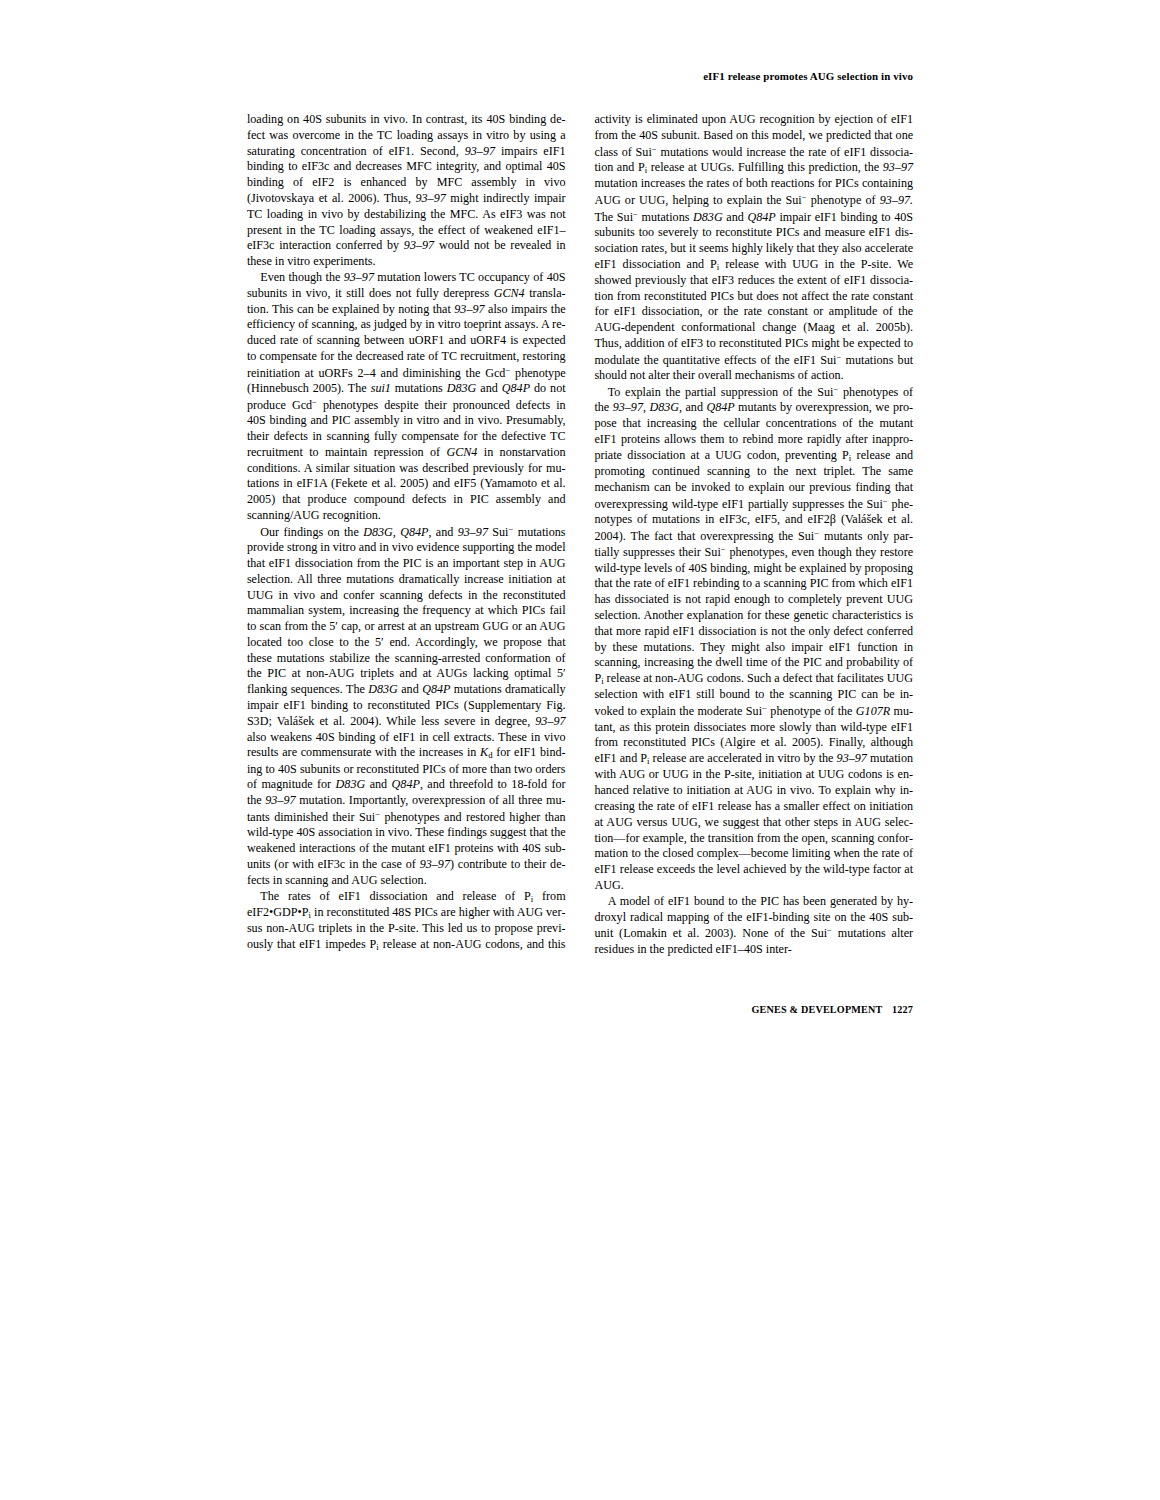eIF1 release promotes AUG selection in vivo
loading on 40S subunits in vivo. In contrast, its 40S binding defect was overcome in the TC loading assays in vitro by using a saturating concentration of eIF1. Second, 93–97 impairs eIF1 binding to eIF3c and decreases MFC integrity, and optimal 40S binding of eIF2 is enhanced by MFC assembly in vivo (Jivotovskaya et al. 2006). Thus, 93–97 might indirectly impair TC loading in vivo by destabilizing the MFC. As eIF3 was not present in the TC loading assays, the effect of weakened eIF1–eIF3c interaction conferred by 93–97 would not be revealed in these in vitro experiments.
Even though the 93–97 mutation lowers TC occupancy of 40S subunits in vivo, it still does not fully derepress GCN4 translation. This can be explained by noting that 93–97 also impairs the efficiency of scanning, as judged by in vitro toeprint assays. A reduced rate of scanning between uORF1 and uORF4 is expected to compensate for the decreased rate of TC recruitment, restoring reinitiation at uORFs 2–4 and diminishing the Gcd− phenotype (Hinnebusch 2005). The sui1 mutations D83G and Q84P do not produce Gcd− phenotypes despite their pronounced defects in 40S binding and PIC assembly in vitro and in vivo. Presumably, their defects in scanning fully compensate for the defective TC recruitment to maintain repression of GCN4 in nonstarvation conditions. A similar situation was described previously for mutations in eIF1A (Fekete et al. 2005) and eIF5 (Yamamoto et al. 2005) that produce compound defects in PIC assembly and scanning/AUG recognition.
Our findings on the D83G, Q84P, and 93–97 Sui− mutations provide strong in vitro and in vivo evidence supporting the model that eIF1 dissociation from the PIC is an important step in AUG selection. All three mutations dramatically increase initiation at UUG in vivo and confer scanning defects in the reconstituted mammalian system, increasing the frequency at which PICs fail to scan from the 5′ cap, or arrest at an upstream GUG or an AUG located too close to the 5′ end. Accordingly, we propose that these mutations stabilize the scanning-arrested conformation of the PIC at non-AUG triplets and at AUGs lacking optimal 5′ flanking sequences. The D83G and Q84P mutations dramatically impair eIF1 binding to reconstituted PICs (Supplementary Fig. S3D; Valášek et al. 2004). While less severe in degree, 93–97 also weakens 40S binding of eIF1 in cell extracts. These in vivo results are commensurate with the increases in Kd for eIF1 binding to 40S subunits or reconstituted PICs of more than two orders of magnitude for D83G and Q84P, and threefold to 18-fold for the 93–97 mutation. Importantly, overexpression of all three mutants diminished their Sui− phenotypes and restored higher than wild-type 40S association in vivo. These findings suggest that the weakened interactions of the mutant eIF1 proteins with 40S subunits (or with eIF3c in the case of 93–97) contribute to their defects in scanning and AUG selection.
The rates of eIF1 dissociation and release of Pi from eIF2•GDP•Pi in reconstituted 48S PICs are higher with AUG versus non-AUG triplets in the P-site. This led us to propose previously that eIF1 impedes Pi release at non-AUG codons, and this activity is eliminated upon AUG recognition by ejection of eIF1 from the 40S subunit. Based on this model, we predicted that one class of Sui− mutations would increase the rate of eIF1 dissociation and Pi release at UUGs. Fulfilling this prediction, the 93–97 mutation increases the rates of both reactions for PICs containing AUG or UUG, helping to explain the Sui− phenotype of 93–97. The Sui− mutations D83G and Q84P impair eIF1 binding to 40S subunits too severely to reconstitute PICs and measure eIF1 dissociation rates, but it seems highly likely that they also accelerate eIF1 dissociation and Pi release with UUG in the P-site. We showed previously that eIF3 reduces the extent of eIF1 dissociation from reconstituted PICs but does not affect the rate constant for eIF1 dissociation, or the rate constant or amplitude of the AUG-dependent conformational change (Maag et al. 2005b). Thus, addition of eIF3 to reconstituted PICs might be expected to modulate the quantitative effects of the eIF1 Sui− mutations but should not alter their overall mechanisms of action.
To explain the partial suppression of the Sui− phenotypes of the 93–97, D83G, and Q84P mutants by overexpression, we propose that increasing the cellular concentrations of the mutant eIF1 proteins allows them to rebind more rapidly after inappropriate dissociation at a UUG codon, preventing Pi release and promoting continued scanning to the next triplet. The same mechanism can be invoked to explain our previous finding that overexpressing wild-type eIF1 partially suppresses the Sui− phenotypes of mutations in eIF3c, eIF5, and eIF2β (Valášek et al. 2004). The fact that overexpressing the Sui− mutants only partially suppresses their Sui− phenotypes, even though they restore wild-type levels of 40S binding, might be explained by proposing that the rate of eIF1 rebinding to a scanning PIC from which eIF1 has dissociated is not rapid enough to completely prevent UUG selection. Another explanation for these genetic characteristics is that more rapid eIF1 dissociation is not the only defect conferred by these mutations. They might also impair eIF1 function in scanning, increasing the dwell time of the PIC and probability of Pi release at non-AUG codons. Such a defect that facilitates UUG selection with eIF1 still bound to the scanning PIC can be invoked to explain the moderate Sui− phenotype of the G107R mutant, as this protein dissociates more slowly than wild-type eIF1 from reconstituted PICs (Algire et al. 2005). Finally, although eIF1 and Pi release are accelerated in vitro by the 93–97 mutation with AUG or UUG in the P-site, initiation at UUG codons is enhanced relative to initiation at AUG in vivo. To explain why increasing the rate of eIF1 release has a smaller effect on initiation at AUG versus UUG, we suggest that other steps in AUG selection—for example, the transition from the open, scanning conformation to the closed complex—become limiting when the rate of eIF1 release exceeds the level achieved by the wild-type factor at AUG.
A model of eIF1 bound to the PIC has been generated by hydroxyl radical mapping of the eIF1-binding site on the 40S subunit (Lomakin et al. 2003). None of the Sui− mutations alter residues in the predicted eIF1–40S inter-
GENES & DEVELOPMENT 1227